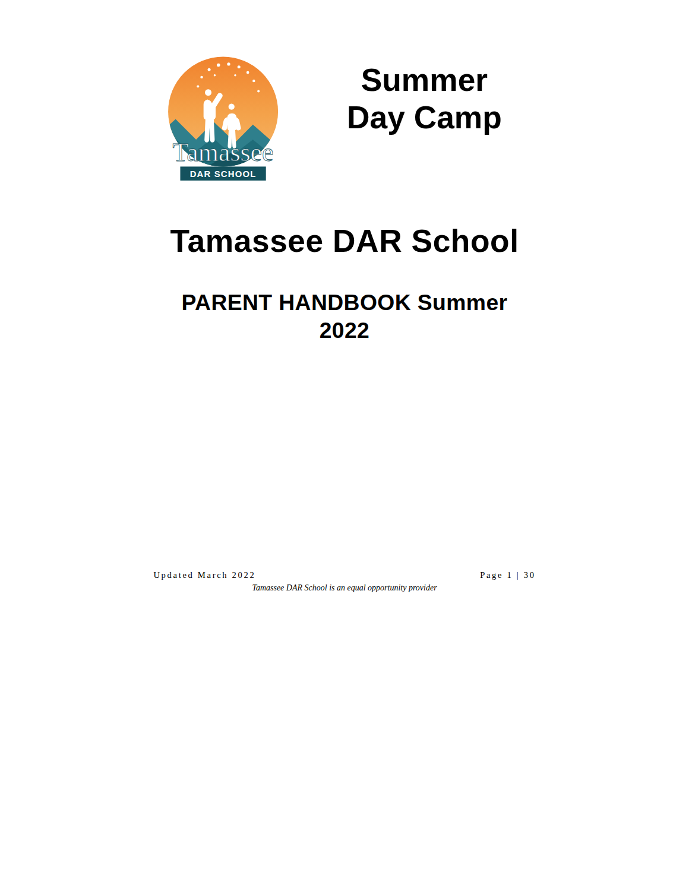Tamassee DAR SCHOOL
Summer
Day Camp
Tamassee DAR School
PARENT HANDBOOK Summer 2022
Updated March 2022 Page 1 | 30
Tamassee DAR School is an equal opportunity provider